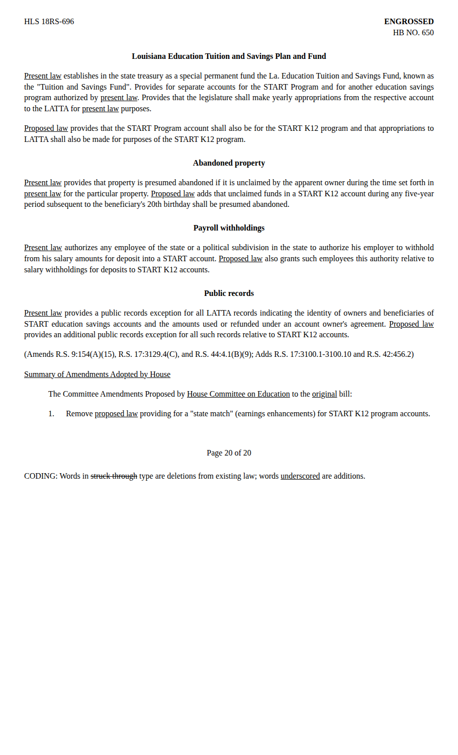HLS 18RS-696
ENGROSSED
HB NO. 650
Louisiana Education Tuition and Savings Plan and Fund
Present law establishes in the state treasury as a special permanent fund the La. Education Tuition and Savings Fund, known as the "Tuition and Savings Fund". Provides for separate accounts for the START Program and for another education savings program authorized by present law. Provides that the legislature shall make yearly appropriations from the respective account to the LATTA for present law purposes.
Proposed law provides that the START Program account shall also be for the START K12 program and that appropriations to LATTA shall also be made for purposes of the START K12 program.
Abandoned property
Present law provides that property is presumed abandoned if it is unclaimed by the apparent owner during the time set forth in present law for the particular property. Proposed law adds that unclaimed funds in a START K12 account during any five-year period subsequent to the beneficiary's 20th birthday shall be presumed abandoned.
Payroll withholdings
Present law authorizes any employee of the state or a political subdivision in the state to authorize his employer to withhold from his salary amounts for deposit into a START account. Proposed law also grants such employees this authority relative to salary withholdings for deposits to START K12 accounts.
Public records
Present law provides a public records exception for all LATTA records indicating the identity of owners and beneficiaries of START education savings accounts and the amounts used or refunded under an account owner's agreement. Proposed law provides an additional public records exception for all such records relative to START K12 accounts.
(Amends R.S. 9:154(A)(15), R.S. 17:3129.4(C), and R.S. 44:4.1(B)(9); Adds R.S. 17:3100.1-3100.10 and R.S. 42:456.2)
Summary of Amendments Adopted by House
The Committee Amendments Proposed by House Committee on Education to the original bill:
Remove proposed law providing for a "state match" (earnings enhancements) for START K12 program accounts.
Page 20 of 20
CODING: Words in struck through type are deletions from existing law; words underscored are additions.